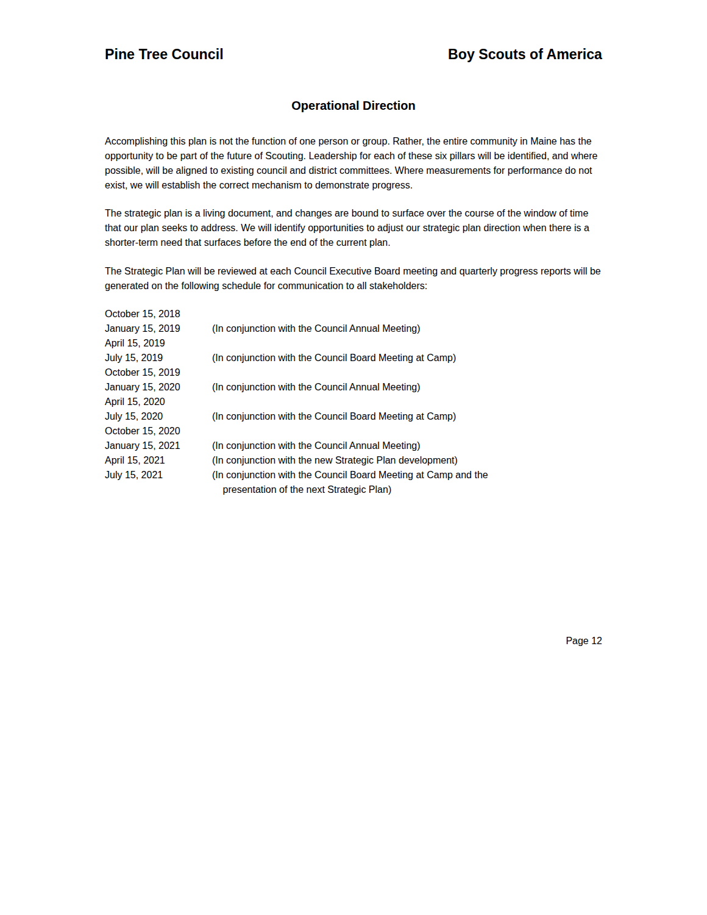Pine Tree Council Boy Scouts of America
Operational Direction
Accomplishing this plan is not the function of one person or group. Rather, the entire community in Maine has the opportunity to be part of the future of Scouting. Leadership for each of these six pillars will be identified, and where possible, will be aligned to existing council and district committees. Where measurements for performance do not exist, we will establish the correct mechanism to demonstrate progress.
The strategic plan is a living document, and changes are bound to surface over the course of the window of time that our plan seeks to address. We will identify opportunities to adjust our strategic plan direction when there is a shorter-term need that surfaces before the end of the current plan.
The Strategic Plan will be reviewed at each Council Executive Board meeting and quarterly progress reports will be generated on the following schedule for communication to all stakeholders:
October 15, 2018
January 15, 2019 (In conjunction with the Council Annual Meeting)
April 15, 2019
July 15, 2019 (In conjunction with the Council Board Meeting at Camp)
October 15, 2019
January 15, 2020 (In conjunction with the Council Annual Meeting)
April 15, 2020
July 15, 2020 (In conjunction with the Council Board Meeting at Camp)
October 15, 2020
January 15, 2021 (In conjunction with the Council Annual Meeting)
April 15, 2021 (In conjunction with the new Strategic Plan development)
July 15, 2021 (In conjunction with the Council Board Meeting at Camp and thepresentation of the next Strategic Plan)
Page 12